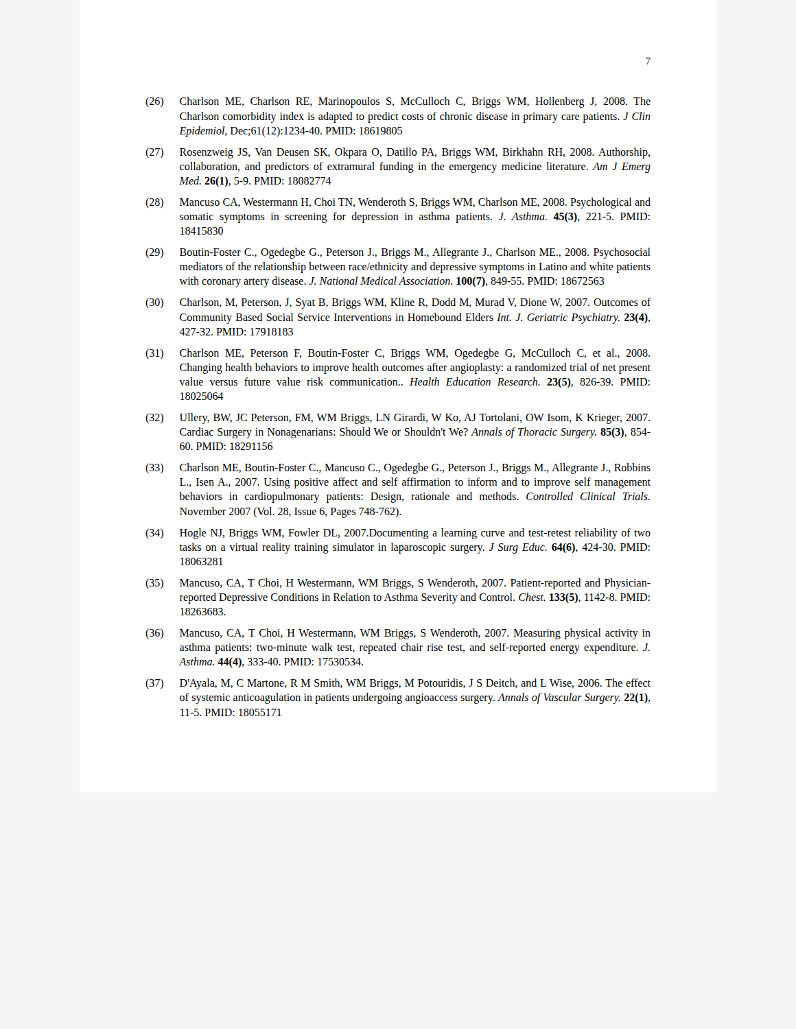7
(26) Charlson ME, Charlson RE, Marinopoulos S, McCulloch C, Briggs WM, Hollenberg J, 2008. The Charlson comorbidity index is adapted to predict costs of chronic disease in primary care patients. J Clin Epidemiol, Dec;61(12):1234-40. PMID: 18619805
(27) Rosenzweig JS, Van Deusen SK, Okpara O, Datillo PA, Briggs WM, Birkhahn RH, 2008. Authorship, collaboration, and predictors of extramural funding in the emergency medicine literature. Am J Emerg Med. 26(1), 5-9. PMID: 18082774
(28) Mancuso CA, Westermann H, Choi TN, Wenderoth S, Briggs WM, Charlson ME, 2008. Psychological and somatic symptoms in screening for depression in asthma patients. J. Asthma. 45(3), 221-5. PMID: 18415830
(29) Boutin-Foster C., Ogedegbe G., Peterson J., Briggs M., Allegrante J., Charlson ME., 2008. Psychosocial mediators of the relationship between race/ethnicity and depressive symptoms in Latino and white patients with coronary artery disease. J. National Medical Association. 100(7), 849-55. PMID: 18672563
(30) Charlson, M, Peterson, J, Syat B, Briggs WM, Kline R, Dodd M, Murad V, Dione W, 2007. Outcomes of Community Based Social Service Interventions in Homebound Elders Int. J. Geriatric Psychiatry. 23(4), 427-32. PMID: 17918183
(31) Charlson ME, Peterson F, Boutin-Foster C, Briggs WM, Ogedegbe G, McCulloch C, et al., 2008. Changing health behaviors to improve health outcomes after angioplasty: a randomized trial of net present value versus future value risk communication.. Health Education Research. 23(5), 826-39. PMID: 18025064
(32) Ullery, BW, JC Peterson, FM, WM Briggs, LN Girardi, W Ko, AJ Tortolani, OW Isom, K Krieger, 2007. Cardiac Surgery in Nonagenarians: Should We or Shouldn't We? Annals of Thoracic Surgery. 85(3), 854-60. PMID: 18291156
(33) Charlson ME, Boutin-Foster C., Mancuso C., Ogedegbe G., Peterson J., Briggs M., Allegrante J., Robbins L., Isen A., 2007. Using positive affect and self affirmation to inform and to improve self management behaviors in cardiopulmonary patients: Design, rationale and methods. Controlled Clinical Trials. November 2007 (Vol. 28, Issue 6, Pages 748-762).
(34) Hogle NJ, Briggs WM, Fowler DL, 2007.Documenting a learning curve and test-retest reliability of two tasks on a virtual reality training simulator in laparoscopic surgery. J Surg Educ. 64(6), 424-30. PMID: 18063281
(35) Mancuso, CA, T Choi, H Westermann, WM Briggs, S Wenderoth, 2007. Patient-reported and Physician-reported Depressive Conditions in Relation to Asthma Severity and Control. Chest. 133(5), 1142-8. PMID: 18263683.
(36) Mancuso, CA, T Choi, H Westermann, WM Briggs, S Wenderoth, 2007. Measuring physical activity in asthma patients: two-minute walk test, repeated chair rise test, and self-reported energy expenditure. J. Asthma. 44(4), 333-40. PMID: 17530534.
(37) D'Ayala, M, C Martone, R M Smith, WM Briggs, M Potouridis, J S Deitch, and L Wise, 2006. The effect of systemic anticoagulation in patients undergoing angioaccess surgery. Annals of Vascular Surgery. 22(1), 11-5. PMID: 18055171